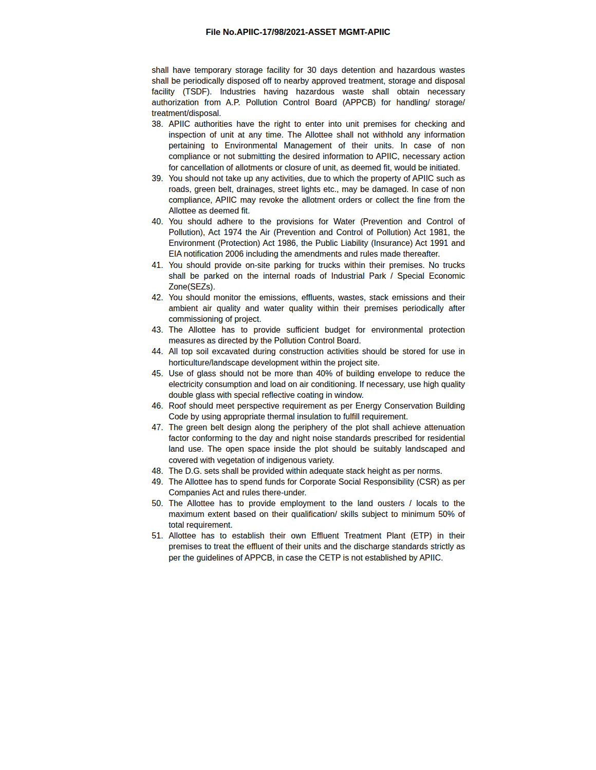File No.APIIC-17/98/2021-ASSET MGMT-APIIC
shall have temporary storage facility for 30 days detention and hazardous wastes shall be periodically disposed off to nearby approved treatment, storage and disposal facility (TSDF). Industries having hazardous waste shall obtain necessary authorization from A.P. Pollution Control Board (APPCB) for handling/ storage/ treatment/disposal.
38. APIIC authorities have the right to enter into unit premises for checking and inspection of unit at any time. The Allottee shall not withhold any information pertaining to Environmental Management of their units. In case of non compliance or not submitting the desired information to APIIC, necessary action for cancellation of allotments or closure of unit, as deemed fit, would be initiated.
39. You should not take up any activities, due to which the property of APIIC such as roads, green belt, drainages, street lights etc., may be damaged. In case of non compliance, APIIC may revoke the allotment orders or collect the fine from the Allottee as deemed fit.
40. You should adhere to the provisions for Water (Prevention and Control of Pollution), Act 1974 the Air (Prevention and Control of Pollution) Act 1981, the Environment (Protection) Act 1986, the Public Liability (Insurance) Act 1991 and EIA notification 2006 including the amendments and rules made thereafter.
41. You should provide on-site parking for trucks within their premises. No trucks shall be parked on the internal roads of Industrial Park / Special Economic Zone(SEZs).
42. You should monitor the emissions, effluents, wastes, stack emissions and their ambient air quality and water quality within their premises periodically after commissioning of project.
43. The Allottee has to provide sufficient budget for environmental protection measures as directed by the Pollution Control Board.
44. All top soil excavated during construction activities should be stored for use in horticulture/landscape development within the project site.
45. Use of glass should not be more than 40% of building envelope to reduce the electricity consumption and load on air conditioning. If necessary, use high quality double glass with special reflective coating in window.
46. Roof should meet perspective requirement as per Energy Conservation Building Code by using appropriate thermal insulation to fulfill requirement.
47. The green belt design along the periphery of the plot shall achieve attenuation factor conforming to the day and night noise standards prescribed for residential land use. The open space inside the plot should be suitably landscaped and covered with vegetation of indigenous variety.
48. The D.G. sets shall be provided within adequate stack height as per norms.
49. The Allottee has to spend funds for Corporate Social Responsibility (CSR) as per Companies Act and rules there-under.
50. The Allottee has to provide employment to the land ousters / locals to the maximum extent based on their qualification/ skills subject to minimum 50% of total requirement.
51. Allottee has to establish their own Effluent Treatment Plant (ETP) in their premises to treat the effluent of their units and the discharge standards strictly as per the guidelines of APPCB, in case the CETP is not established by APIIC.